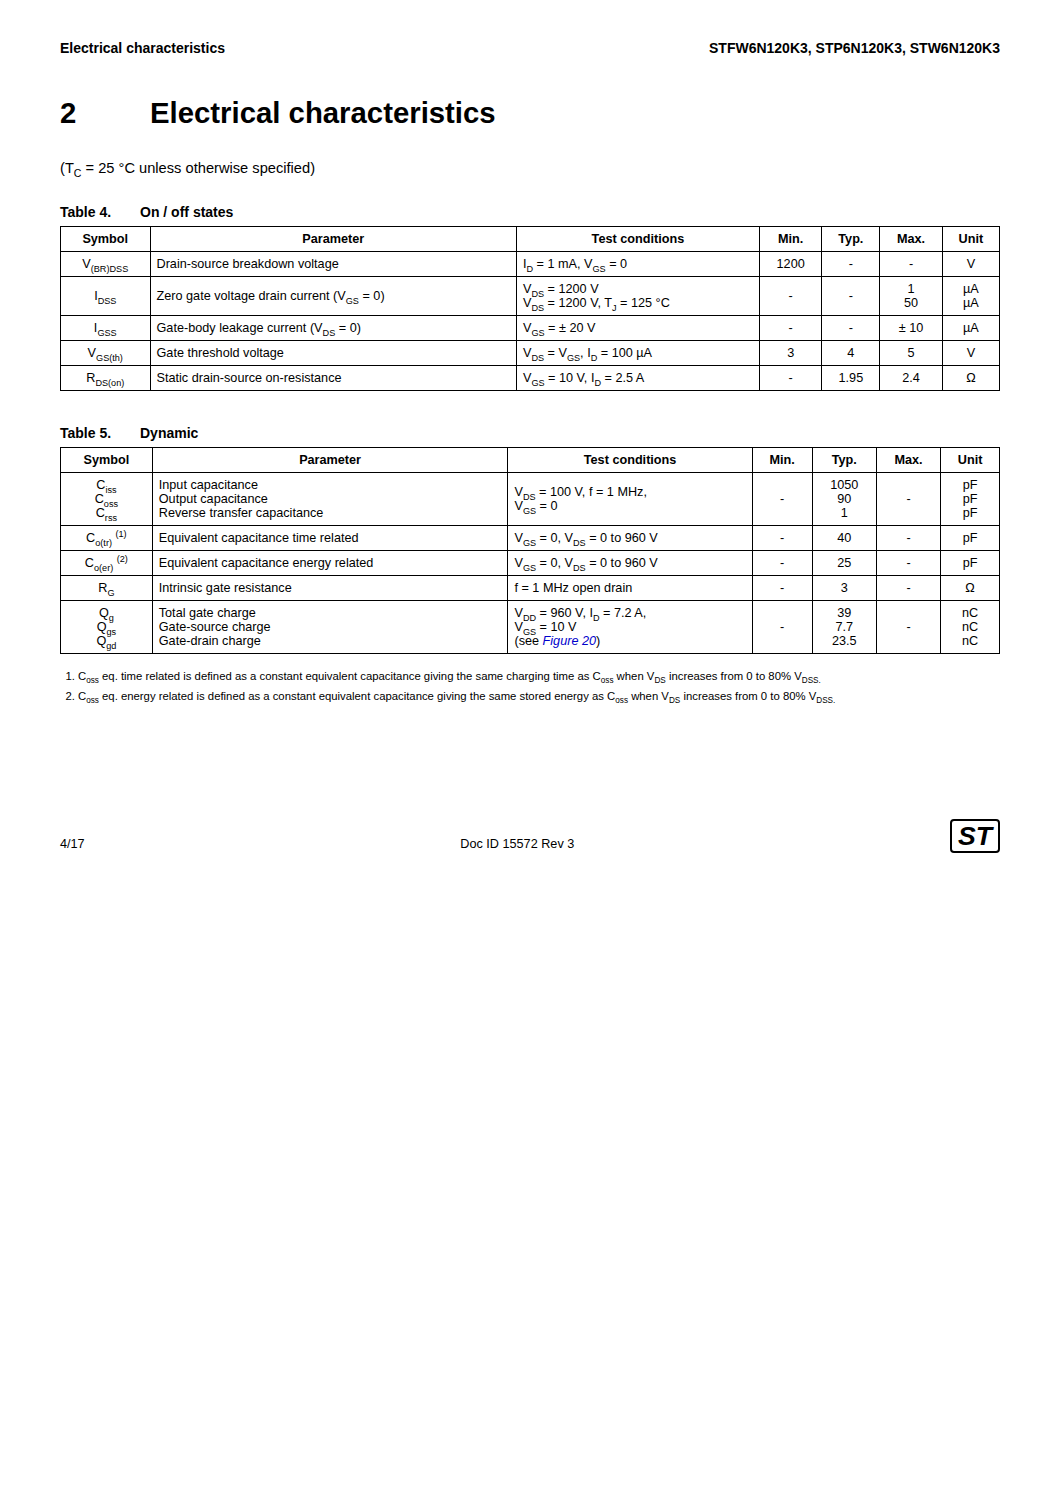Electrical characteristics
STFW6N120K3, STP6N120K3, STW6N120K3
2 Electrical characteristics
(TC = 25 °C unless otherwise specified)
Table 4. On / off states
| Symbol | Parameter | Test conditions | Min. | Typ. | Max. | Unit |
| --- | --- | --- | --- | --- | --- | --- |
| V (BR)DSS | Drain-source breakdown voltage | I D = 1 mA, V GS = 0 | 1200 | - | - | V |
| I DSS | Zero gate voltage drain current (V GS = 0) | V DS = 1200 V V DS = 1200 V, T J = 125 °C | - | - | 1 50 | µA µA |
| I GSS | Gate-body leakage current (V DS = 0) | V GS = ± 20 V | - | - | ± 10 | µA |
| V GS(th) | Gate threshold voltage | V DS = V GS , I D = 100 µA | 3 | 4 | 5 | V |
| R DS(on) | Static drain-source on-resistance | V GS = 10 V, I D = 2.5 A | - | 1.95 | 2.4 | Ω |
Table 5. Dynamic
| Symbol | Parameter | Test conditions | Min. | Typ. | Max. | Unit |
| --- | --- | --- | --- | --- | --- | --- |
| C iss C oss C rss | Input capacitance Output capacitance Reverse transfer capacitance | V DS = 100 V, f = 1 MHz, V GS = 0 | - | 1050 90 1 | - | pF pF pF |
| C o(tr) (1) | Equivalent capacitance time related | V GS = 0, V DS = 0 to 960 V | - | 40 | - | pF |
| C o(er) (2) | Equivalent capacitance energy related | V GS = 0, V DS = 0 to 960 V | - | 25 | - | pF |
| R G | Intrinsic gate resistance | f = 1 MHz open drain | - | 3 | - | Ω |
| Q g Q gs Q gd | Total gate charge Gate-source charge Gate-drain charge | V DD = 960 V, I D = 7.2 A, V GS = 10 V (see Figure 20 ) | - | 39 7.7 23.5 | - | nC nC nC |
Coss eq. time related is defined as a constant equivalent capacitance giving the same charging time as Coss when VDS increases from 0 to 80% VDSS.
Coss eq. energy related is defined as a constant equivalent capacitance giving the same stored energy as Coss when VDS increases from 0 to 80% VDSS.
4/17
Doc ID 15572 Rev 3
ST